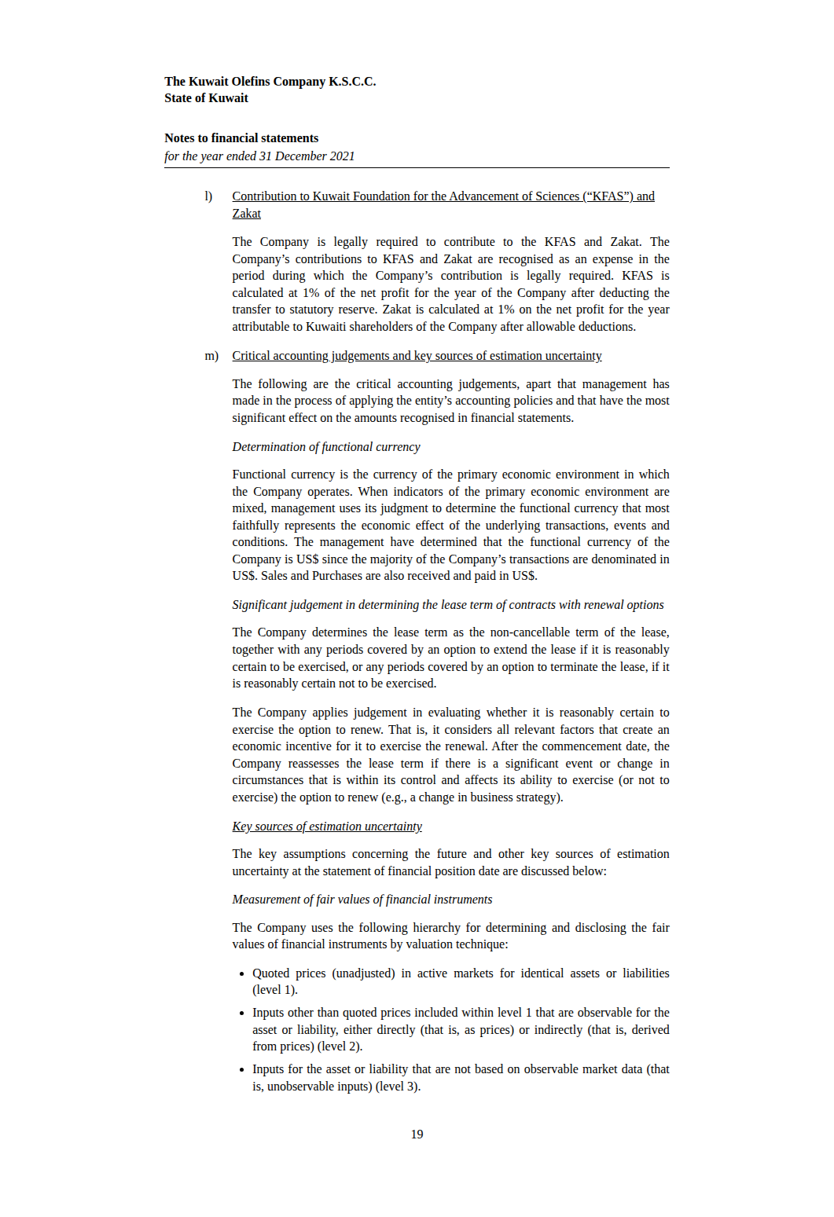The Kuwait Olefins Company K.S.C.C.
State of Kuwait
Notes to financial statements
for the year ended 31 December 2021
l)
Contribution to Kuwait Foundation for the Advancement of Sciences (“KFAS”) and Zakat
The Company is legally required to contribute to the KFAS and Zakat. The Company’s contributions to KFAS and Zakat are recognised as an expense in the period during which the Company’s contribution is legally required. KFAS is calculated at 1% of the net profit for the year of the Company after deducting the transfer to statutory reserve. Zakat is calculated at 1% on the net profit for the year attributable to Kuwaiti shareholders of the Company after allowable deductions.
m)
Critical accounting judgements and key sources of estimation uncertainty
The following are the critical accounting judgements, apart that management has made in the process of applying the entity’s accounting policies and that have the most significant effect on the amounts recognised in financial statements.
Determination of functional currency
Functional currency is the currency of the primary economic environment in which the Company operates. When indicators of the primary economic environment are mixed, management uses its judgment to determine the functional currency that most faithfully represents the economic effect of the underlying transactions, events and conditions. The management have determined that the functional currency of the Company is US$ since the majority of the Company’s transactions are denominated in US$. Sales and Purchases are also received and paid in US$.
Significant judgement in determining the lease term of contracts with renewal options
The Company determines the lease term as the non-cancellable term of the lease, together with any periods covered by an option to extend the lease if it is reasonably certain to be exercised, or any periods covered by an option to terminate the lease, if it is reasonably certain not to be exercised.
The Company applies judgement in evaluating whether it is reasonably certain to exercise the option to renew. That is, it considers all relevant factors that create an economic incentive for it to exercise the renewal. After the commencement date, the Company reassesses the lease term if there is a significant event or change in circumstances that is within its control and affects its ability to exercise (or not to exercise) the option to renew (e.g., a change in business strategy).
Key sources of estimation uncertainty
The key assumptions concerning the future and other key sources of estimation uncertainty at the statement of financial position date are discussed below:
Measurement of fair values of financial instruments
The Company uses the following hierarchy for determining and disclosing the fair values of financial instruments by valuation technique:
Quoted prices (unadjusted) in active markets for identical assets or liabilities (level 1).
Inputs other than quoted prices included within level 1 that are observable for the asset or liability, either directly (that is, as prices) or indirectly (that is, derived from prices) (level 2).
Inputs for the asset or liability that are not based on observable market data (that is, unobservable inputs) (level 3).
19